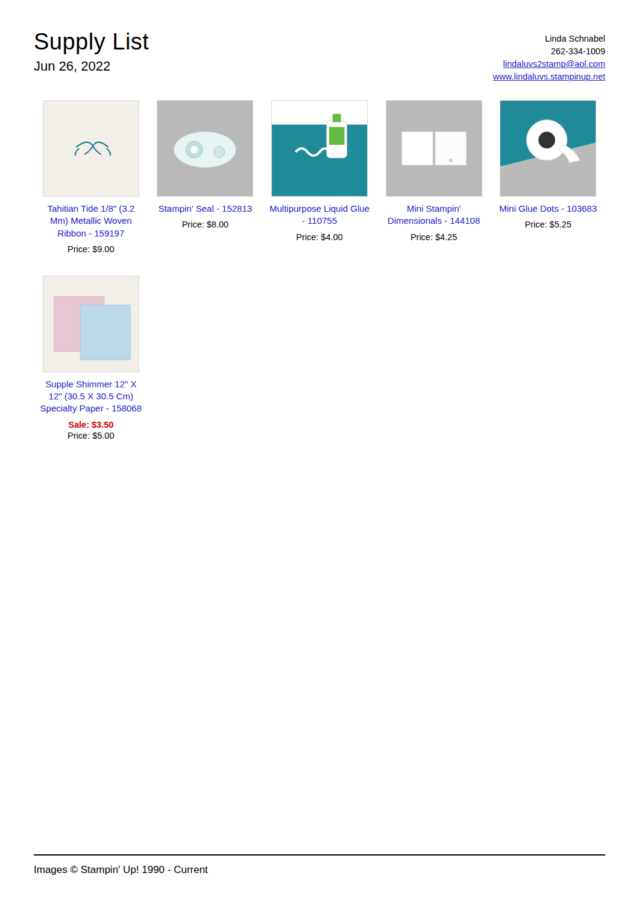Supply List
Jun 26, 2022
Linda Schnabel
262-334-1009
lindaluvs2stamp@aol.com
www.lindaluvs.stampinup.net
Tahitian Tide 1/8" (3.2 Mm) Metallic Woven Ribbon - 159197
Price: $9.00
Stampin' Seal - 152813
Price: $8.00
Multipurpose Liquid Glue - 110755
Price: $4.00
Mini Stampin' Dimensionals - 144108
Price: $4.25
Mini Glue Dots - 103683
Price: $5.25
Supple Shimmer 12" X 12" (30.5 X 30.5 Cm) Specialty Paper - 158068
Sale: $3.50
Price: $5.00
Images © Stampin' Up! 1990 - Current